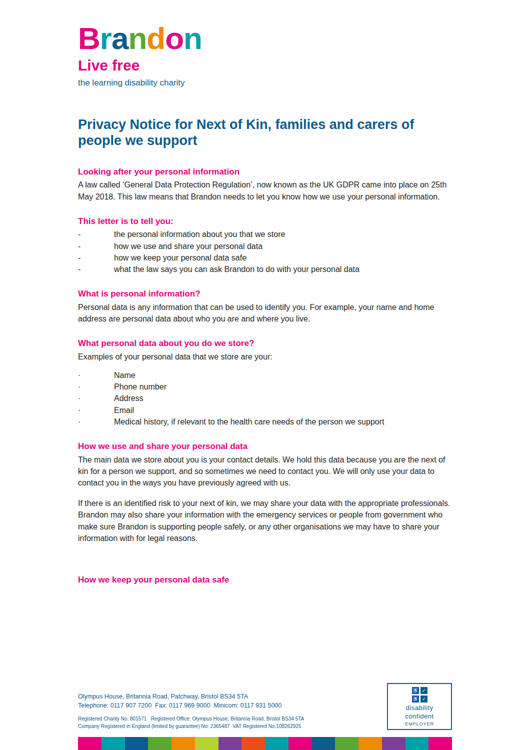Brandon
Live free
the learning disability charity
Privacy Notice for Next of Kin, families and carers of people we support
Looking after your personal information
A law called ‘General Data Protection Regulation’, now known as the UK GDPR came into place on 25th May 2018. This law means that Brandon needs to let you know how we use your personal information.
This letter is to tell you:
the personal information about you that we store
how we use and share your personal data
how we keep your personal data safe
what the law says you can ask Brandon to do with your personal data
What is personal information?
Personal data is any information that can be used to identify you. For example, your name and home address are personal data about who you are and where you live.
What personal data about you do we store?
Examples of your personal data that we store are your:
Name
Phone number
Address
Email
Medical history, if relevant to the health care needs of the person we support
How we use and share your personal data
The main data we store about you is your contact details. We hold this data because you are the next of kin for a person we support, and so sometimes we need to contact you. We will only use your data to contact you in the ways you have previously agreed with us.
If there is an identified risk to your next of kin, we may share your data with the appropriate professionals. Brandon may also share your information with the emergency services or people from government who make sure Brandon is supporting people safely, or any other organisations we may have to share your information with for legal reasons.
How we keep your personal data safe
Olympus House, Britannia Road, Patchway, Bristol BS34 5TA
Telephone: 0117 907 7200 Fax: 0117 969 9000 Minicom: 0117 931 5000
Registered Charity No. 801571 Registered Office: Olympus House, Britannia Road, Bristol BS34 5TA
Company Registered in England (limited by guarantee) No: 2365487 VAT Registered No.108262925
♿✓
♿✓
disability
confident
EMPLOYER